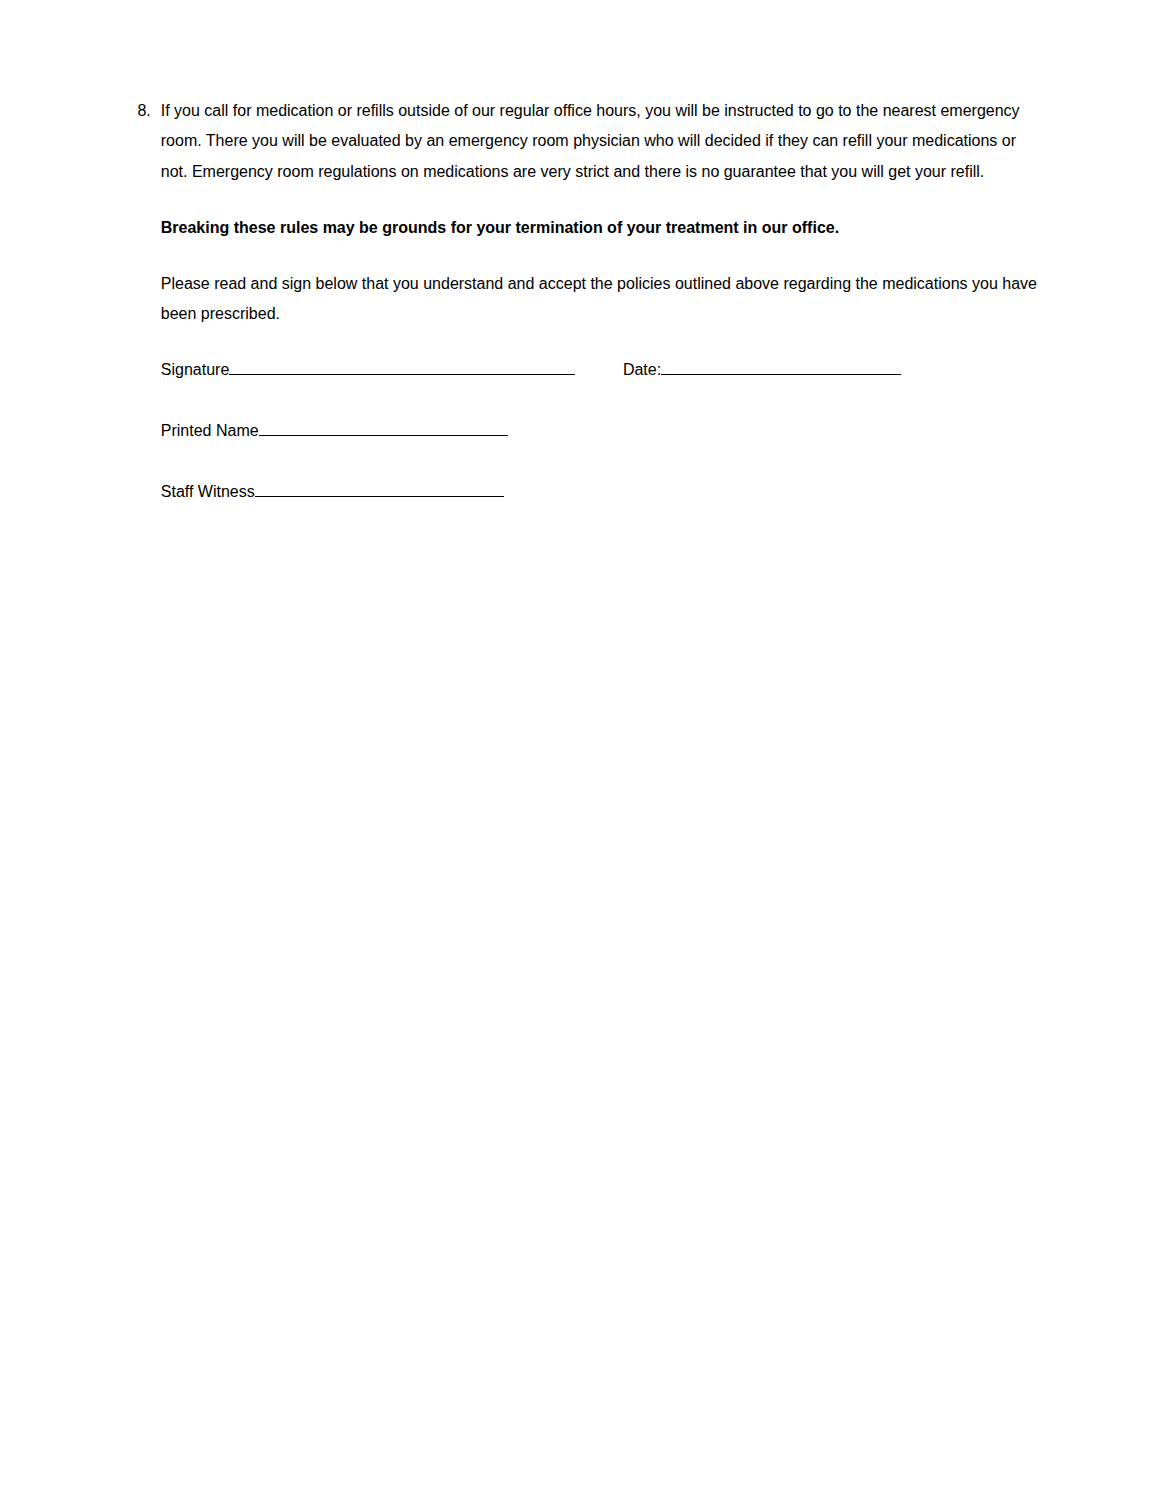If you call for medication or refills outside of our regular office hours, you will be instructed to go to the nearest emergency room. There you will be evaluated by an emergency room physician who will decided if they can refill your medications or not. Emergency room regulations on medications are very strict and there is no guarantee that you will get your refill.
Breaking these rules may be grounds for your termination of your treatment in our office.
Please read and sign below that you understand and accept the policies outlined above regarding the medications you have been prescribed.
Signature Date:
Printed Name
Staff Witness